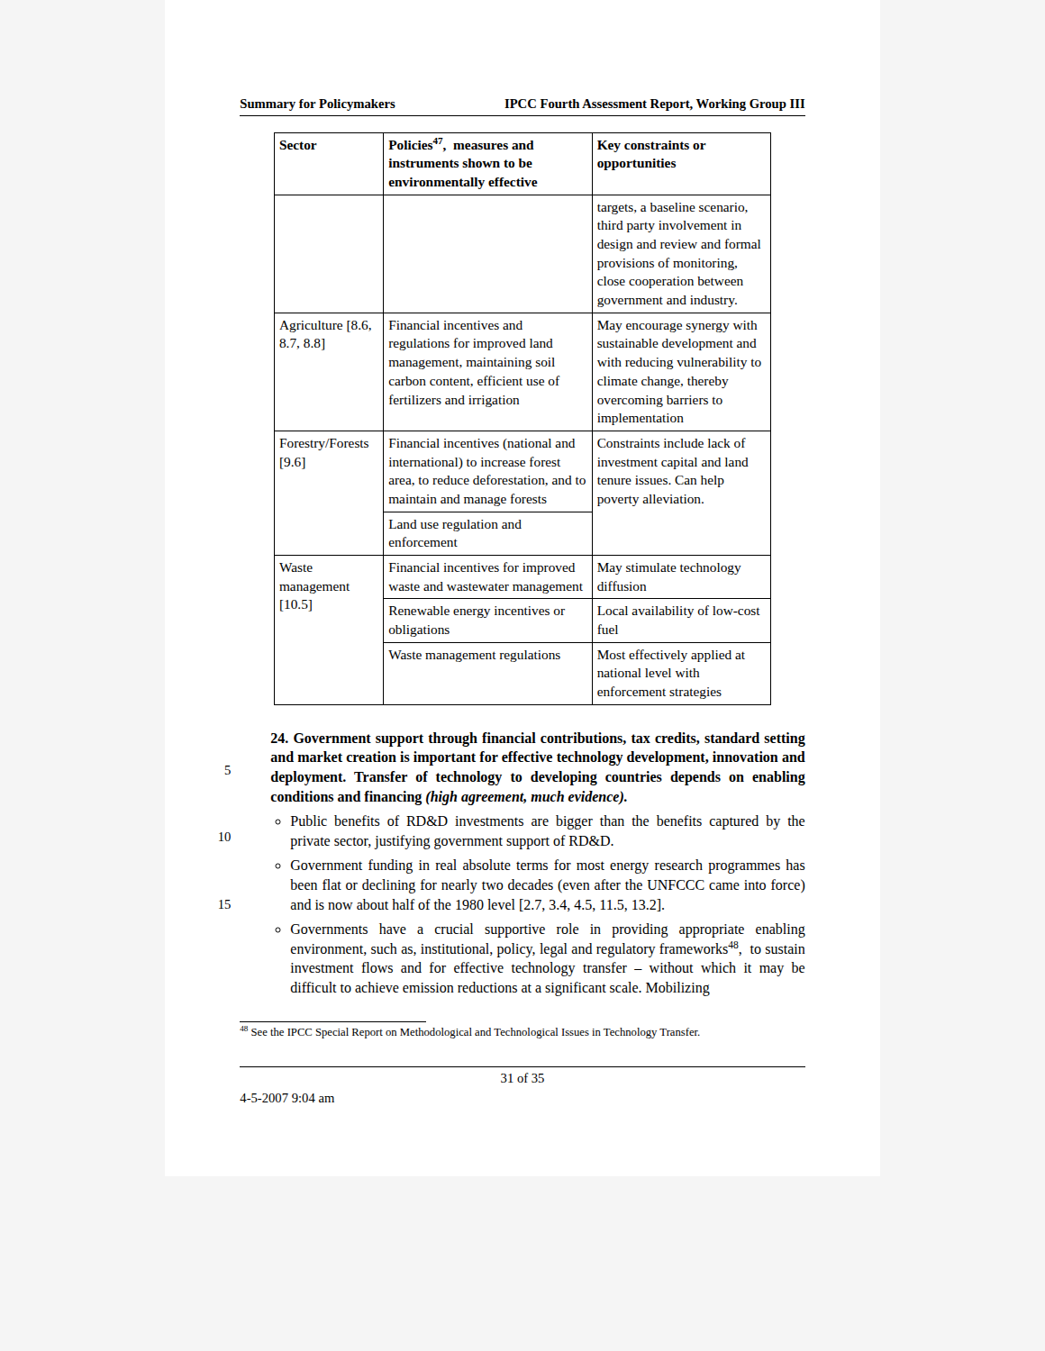Summary for Policymakers
IPCC Fourth Assessment Report, Working Group III
| Sector | Policies 47 , measures and instruments shown to be environmentally effective | Key constraints or opportunities |
| --- | --- | --- |
| | | targets, a baseline scenario, third party involvement in design and review and formal provisions of monitoring, close cooperation between government and industry. |
| Agriculture [8.6, 8.7, 8.8] | Financial incentives and regulations for improved land management, maintaining soil carbon content, efficient use of fertilizers and irrigation | May encourage synergy with sustainable development and with reducing vulnerability to climate change, thereby overcoming barriers to implementation |
| Forestry/Forests [9.6] | Financial incentives (national and international) to increase forest area, to reduce deforestation, and to maintain and manage forests | Constraints include lack of investment capital and land tenure issues. Can help poverty alleviation. |
| Land use regulation and enforcement |
| Waste management [10.5] | Financial incentives for improved waste and wastewater management | May stimulate technology diffusion |
| Renewable energy incentives or obligations | Local availability of low-cost fuel |
| Waste management regulations | Most effectively applied at national level with enforcement strategies |
24. Government support through financial contributions, tax credits, standard setting and market creation is important for effective technology development, innovation and deployment. Transfer of technology to developing countries depends on enabling conditions and financing (high agreement, much evidence).
5
Public benefits of RD&D investments are bigger than the benefits captured by the private sector, justifying government support of RD&D.
Government funding in real absolute terms for most energy research programmes has been flat or declining for nearly two decades (even after the UNFCCC came into force) and is now about half of the 1980 level [2.7, 3.4, 4.5, 11.5, 13.2].
Governments have a crucial supportive role in providing appropriate enabling environment, such as, institutional, policy, legal and regulatory frameworks48, to sustain investment flows and for effective technology transfer – without which it may be difficult to achieve emission reductions at a significant scale. Mobilizing
10 15
48 See the IPCC Special Report on Methodological and Technological Issues in Technology Transfer.
31 of 35
4-5-2007 9:04 am